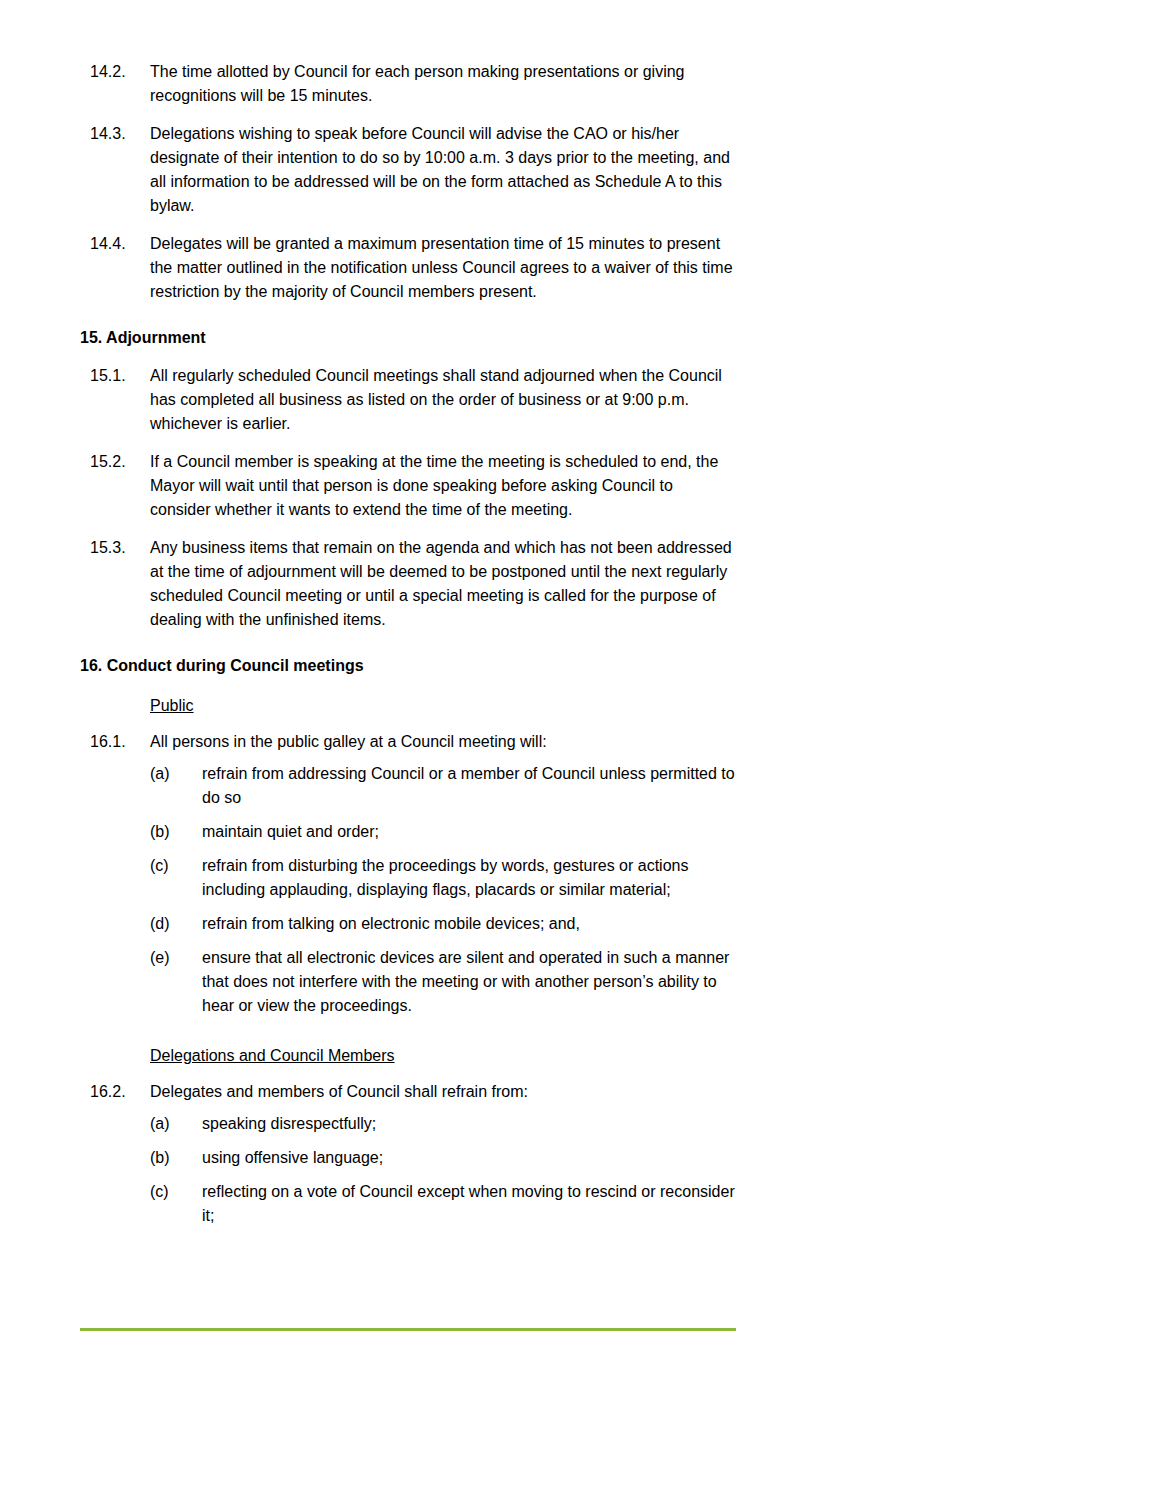14.2.
The time allotted by Council for each person making presentations or giving recognitions will be 15 minutes.
14.3.
Delegations wishing to speak before Council will advise the CAO or his/her designate of their intention to do so by 10:00 a.m. 3 days prior to the meeting, and all information to be addressed will be on the form attached as Schedule A to this bylaw.
14.4.
Delegates will be granted a maximum presentation time of 15 minutes to present the matter outlined in the notification unless Council agrees to a waiver of this time restriction by the majority of Council members present.
15. Adjournment
15.1.
All regularly scheduled Council meetings shall stand adjourned when the Council has completed all business as listed on the order of business or at 9:00 p.m. whichever is earlier.
15.2.
If a Council member is speaking at the time the meeting is scheduled to end, the Mayor will wait until that person is done speaking before asking Council to consider whether it wants to extend the time of the meeting.
15.3.
Any business items that remain on the agenda and which has not been addressed at the time of adjournment will be deemed to be postponed until the next regularly scheduled Council meeting or until a special meeting is called for the purpose of dealing with the unfinished items.
16. Conduct during Council meetings
Public
16.1.
All persons in the public galley at a Council meeting will:
(a) refrain from addressing Council or a member of Council unless permitted to do so
(b) maintain quiet and order;
(c) refrain from disturbing the proceedings by words, gestures or actions including applauding, displaying flags, placards or similar material;
(d) refrain from talking on electronic mobile devices; and,
(e) ensure that all electronic devices are silent and operated in such a manner that does not interfere with the meeting or with another person’s ability to hear or view the proceedings.
Delegations and Council Members
16.2.
Delegates and members of Council shall refrain from:
(a) speaking disrespectfully;
(b) using offensive language;
(c) reflecting on a vote of Council except when moving to rescind or reconsider it;